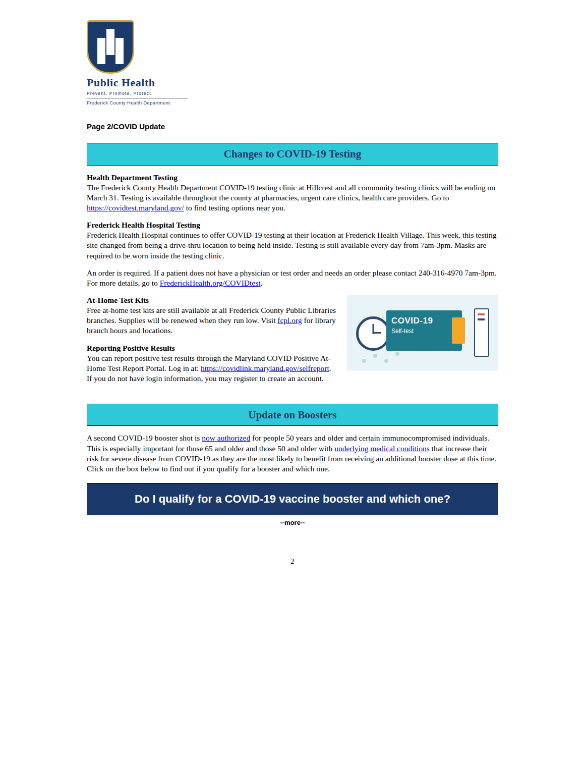Public Health
Prevent. Promote. Protect.
Frederick County Health Department
Page 2/COVID Update
Changes to COVID-19 Testing
Health Department Testing
The Frederick County Health Department COVID-19 testing clinic at Hillcrest and all community testing clinics will be ending on March 31. Testing is available throughout the county at pharmacies, urgent care clinics, health care providers. Go to https://covidtest.maryland.gov/ to find testing options near you.
Frederick Health Hospital Testing
Frederick Health Hospital continues to offer COVID-19 testing at their location at Frederick Health Village. This week, this testing site changed from being a drive-thru location to being held inside. Testing is still available every day from 7am-3pm. Masks are required to be worn inside the testing clinic.
An order is required. If a patient does not have a physician or test order and needs an order please contact 240-316-4970 7am-3pm. For more details, go to FrederickHealth.org/COVIDtest.
COVID-19
Self-test
At-Home Test Kits
Free at-home test kits are still available at all Frederick County Public Libraries branches. Supplies will be renewed when they run low. Visit fcpl.org for library branch hours and locations.
Reporting Positive Results
You can report positive test results through the Maryland COVID Positive At-Home Test Report Portal. Log in at: https://covidlink.maryland.gov/selfreport. If you do not have login information, you may register to create an account.
Update on Boosters
A second COVID-19 booster shot is now authorized for people 50 years and older and certain immunocompromised individuals. This is especially important for those 65 and older and those 50 and older with underlying medical conditions that increase their risk for severe disease from COVID-19 as they are the most likely to benefit from receiving an additional booster dose at this time. Click on the box below to find out if you qualify for a booster and which one.
Do I qualify for a COVID-19 vaccine booster and which one?
--more--
2